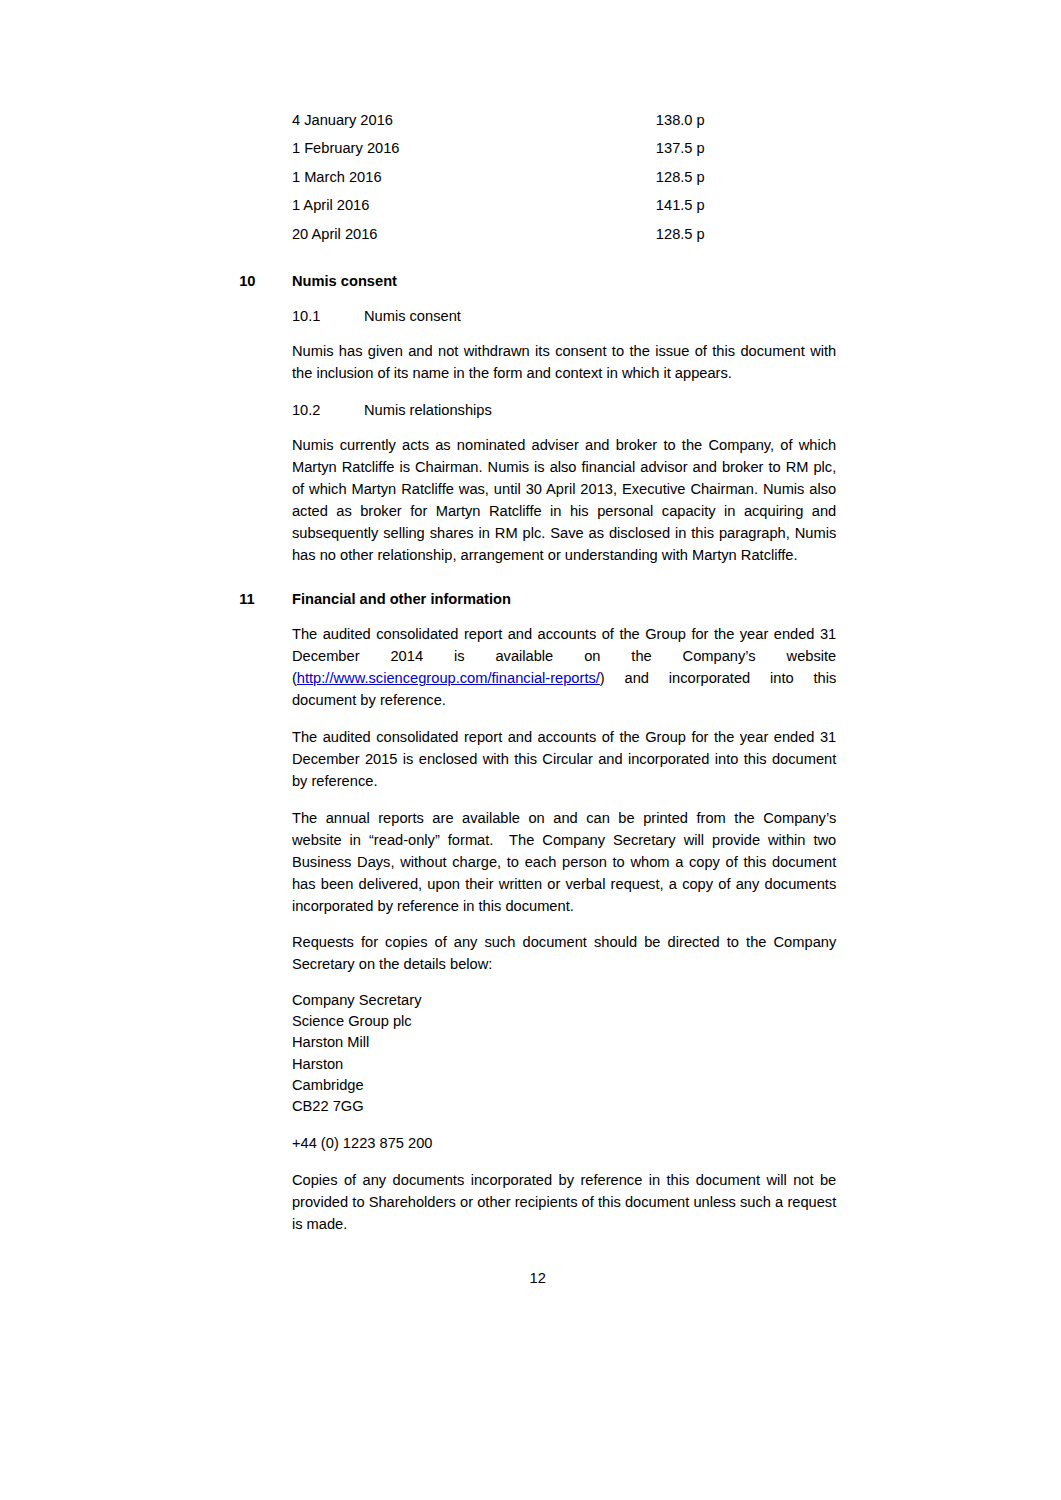| 4 January 2016 | 138.0 p |
| 1 February 2016 | 137.5 p |
| 1 March 2016 | 128.5 p |
| 1 April 2016 | 141.5 p |
| 20 April 2016 | 128.5 p |
10
Numis consent
10.1
Numis consent
Numis has given and not withdrawn its consent to the issue of this document with the inclusion of its name in the form and context in which it appears.
10.2
Numis relationships
Numis currently acts as nominated adviser and broker to the Company, of which Martyn Ratcliffe is Chairman. Numis is also financial advisor and broker to RM plc, of which Martyn Ratcliffe was, until 30 April 2013, Executive Chairman. Numis also acted as broker for Martyn Ratcliffe in his personal capacity in acquiring and subsequently selling shares in RM plc. Save as disclosed in this paragraph, Numis has no other relationship, arrangement or understanding with Martyn Ratcliffe.
11
Financial and other information
The audited consolidated report and accounts of the Group for the year ended 31 December 2014 is available on the Company’s website (http://www.sciencegroup.com/financial-reports/) and incorporated into this document by reference.
The audited consolidated report and accounts of the Group for the year ended 31 December 2015 is enclosed with this Circular and incorporated into this document by reference.
The annual reports are available on and can be printed from the Company’s website in “read-only” format. The Company Secretary will provide within two Business Days, without charge, to each person to whom a copy of this document has been delivered, upon their written or verbal request, a copy of any documents incorporated by reference in this document.
Requests for copies of any such document should be directed to the Company Secretary on the details below:
Company Secretary
Science Group plc
Harston Mill
Harston
Cambridge
CB22 7GG
+44 (0) 1223 875 200
Copies of any documents incorporated by reference in this document will not be provided to Shareholders or other recipients of this document unless such a request is made.
12